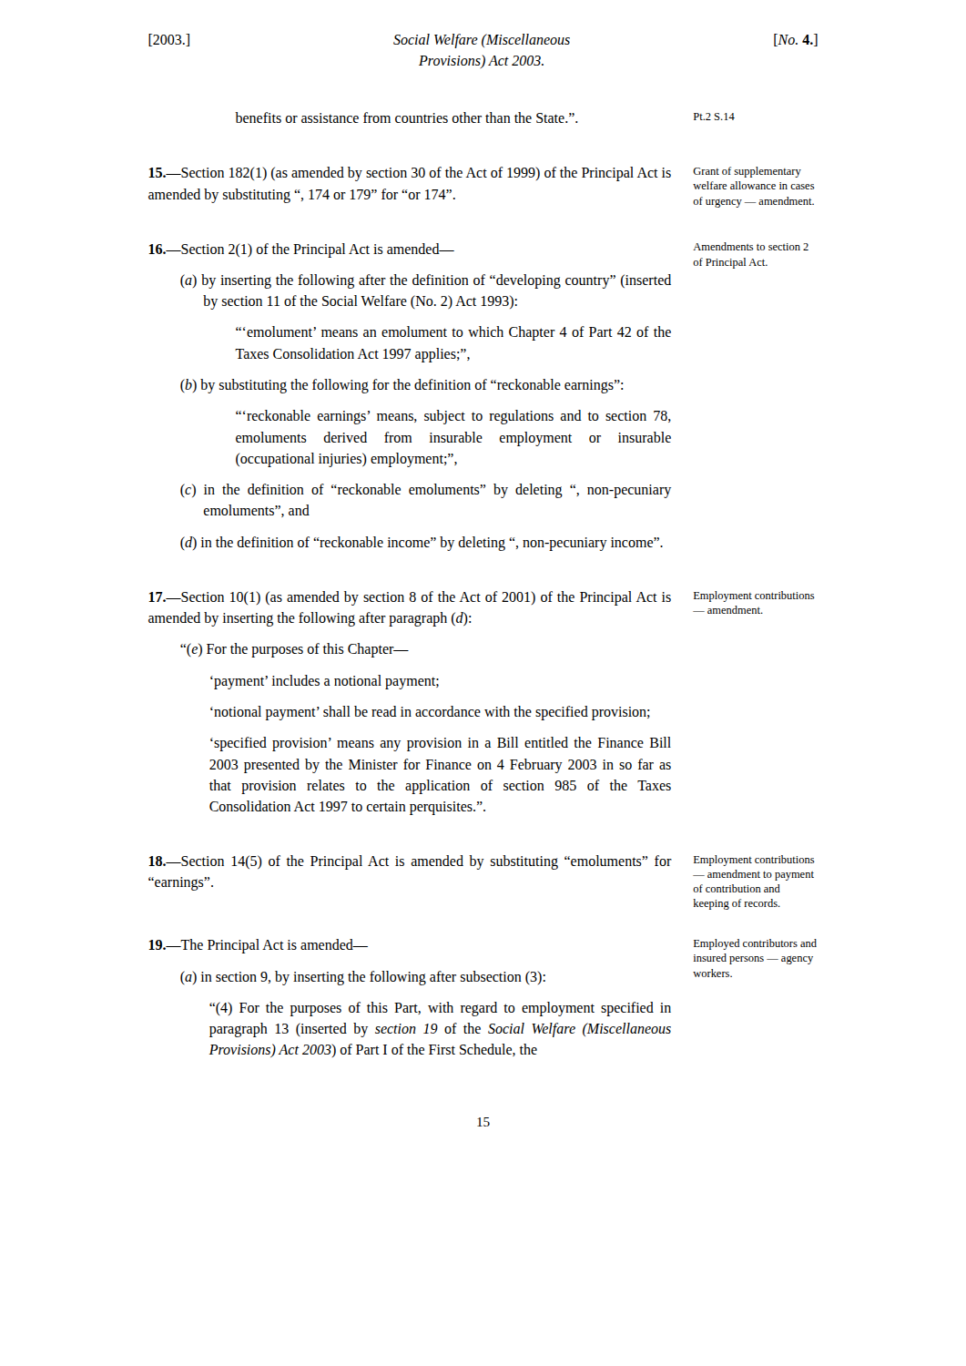[2003.]
Social Welfare (Miscellaneous
Provisions) Act 2003.
[No. 4.]
benefits or assistance from countries other than the State.”.
Pt.2 S.14
15.—Section 182(1) (as amended by section 30 of the Act of 1999) of the Principal Act is amended by substituting “, 174 or 179” for “or 174”.
Grant of supplementary welfare allowance in cases of urgency — amendment.
16.—Section 2(1) of the Principal Act is amended—
(a) by inserting the following after the definition of “developing country” (inserted by section 11 of the Social Welfare (No. 2) Act 1993):
“‘emolument’ means an emolument to which Chapter 4 of Part 42 of the Taxes Consolidation Act 1997 applies;”,
(b) by substituting the following for the definition of “reckonable earnings”:
“‘reckonable earnings’ means, subject to regulations and to section 78, emoluments derived from insurable employment or insurable (occupational injuries) employment;”,
(c) in the definition of “reckonable emoluments” by deleting “, non-pecuniary emoluments”, and
(d) in the definition of “reckonable income” by deleting “, non-pecuniary income”.
Amendments to section 2 of Principal Act.
17.—Section 10(1) (as amended by section 8 of the Act of 2001) of the Principal Act is amended by inserting the following after paragraph (d):
“(e) For the purposes of this Chapter—
‘payment’ includes a notional payment;
‘notional payment’ shall be read in accordance with the specified provision;
‘specified provision’ means any provision in a Bill entitled the Finance Bill 2003 presented by the Minister for Finance on 4 February 2003 in so far as that provision relates to the application of section 985 of the Taxes Consolidation Act 1997 to certain perquisites.”.
Employment contributions — amendment.
18.—Section 14(5) of the Principal Act is amended by substituting “emoluments” for “earnings”.
Employment contributions — amendment to payment of contribution and keeping of records.
19.—The Principal Act is amended—
(a) in section 9, by inserting the following after subsection (3):
“(4) For the purposes of this Part, with regard to employment specified in paragraph 13 (inserted by section 19 of the Social Welfare (Miscellaneous Provisions) Act 2003) of Part I of the First Schedule, the
Employed contributors and insured persons — agency workers.
15